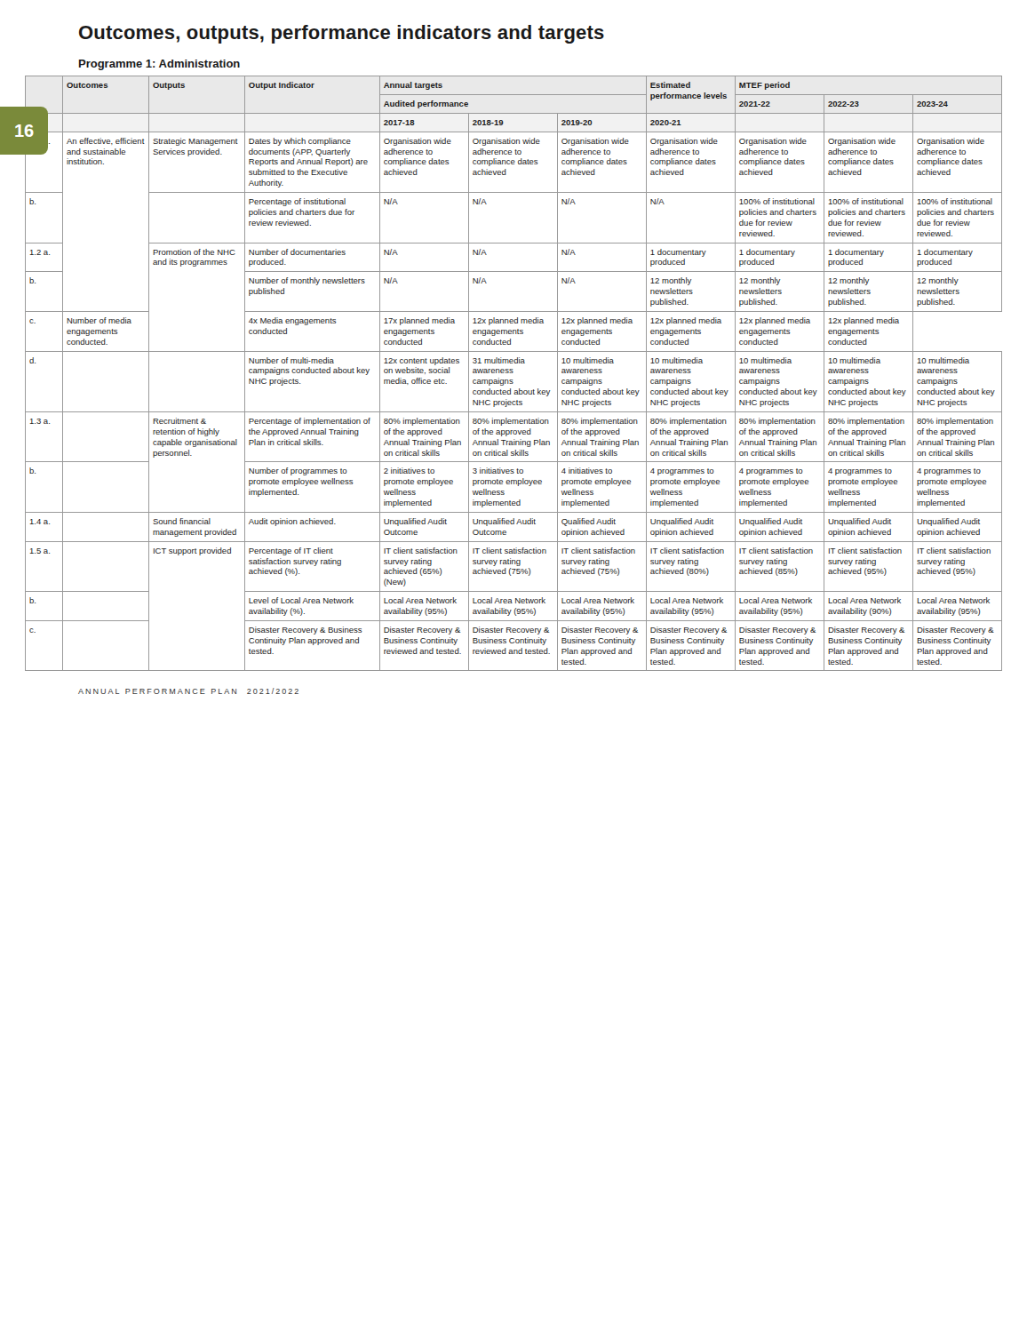16
Outcomes, outputs, performance indicators and targets
Programme 1: Administration
| | Outcomes | Outputs | Output Indicator | Annual targets | Estimated performance levels | MTEF period |
| --- | --- | --- | --- | --- | --- | --- |
| Audited performance | 2021-22 | 2022-23 | 2023-24 |
| | | | | 2017-18 | 2018-19 | 2019-20 | 2020-21 | | | |
| 1.1 a. | An effective, efficient and sustainable institution. | Strategic Management Services provided. | Dates by which compliance documents (APP, Quarterly Reports and Annual Report) are submitted to the Executive Authority. | Organisation wide adherence to compliance dates achieved | Organisation wide adherence to compliance dates achieved | Organisation wide adherence to compliance dates achieved | Organisation wide adherence to compliance dates achieved | Organisation wide adherence to compliance dates achieved | Organisation wide adherence to compliance dates achieved | Organisation wide adherence to compliance dates achieved |
| b. | | Percentage of institutional policies and charters due for review reviewed. | N/A | N/A | N/A | N/A | 100% of institutional policies and charters due for review reviewed. | 100% of institutional policies and charters due for review reviewed. | 100% of institutional policies and charters due for review reviewed. |
| 1.2 a. | Promotion of the NHC and its programmes | Number of documentaries produced. | N/A | N/A | N/A | 1 documentary produced | 1 documentary produced | 1 documentary produced | 1 documentary produced |
| b. | Number of monthly newsletters published | N/A | N/A | N/A | 12 monthly newsletters published. | 12 monthly newsletters published. | 12 monthly newsletters published. | 12 monthly newsletters published. |
| c. | Number of media engagements conducted. | 4x Media engagements conducted | 17x planned media engagements conducted | 12x planned media engagements conducted | 12x planned media engagements conducted | 12x planned media engagements conducted | 12x planned media engagements conducted | 12x planned media engagements conducted |
| d. | | | Number of multi-media campaigns conducted about key NHC projects. | 12x content updates on website, social media, office etc. | 31 multimedia awareness campaigns conducted about key NHC projects | 10 multimedia awareness campaigns conducted about key NHC projects | 10 multimedia awareness campaigns conducted about key NHC projects | 10 multimedia awareness campaigns conducted about key NHC projects | 10 multimedia awareness campaigns conducted about key NHC projects | 10 multimedia awareness campaigns conducted about key NHC projects |
| 1.3 a. | | Recruitment & retention of highly capable organisational personnel. | Percentage of implementation of the Approved Annual Training Plan in critical skills. | 80% implementation of the approved Annual Training Plan on critical skills | 80% implementation of the approved Annual Training Plan on critical skills | 80% implementation of the approved Annual Training Plan on critical skills | 80% implementation of the approved Annual Training Plan on critical skills | 80% implementation of the approved Annual Training Plan on critical skills | 80% implementation of the approved Annual Training Plan on critical skills | 80% implementation of the approved Annual Training Plan on critical skills |
| b. | | Number of programmes to promote employee wellness implemented. | 2 initiatives to promote employee wellness implemented | 3 initiatives to promote employee wellness implemented | 4 initiatives to promote employee wellness implemented | 4 programmes to promote employee wellness implemented | 4 programmes to promote employee wellness implemented | 4 programmes to promote employee wellness implemented | 4 programmes to promote employee wellness implemented |
| 1.4 a. | | Sound financial management provided | Audit opinion achieved. | Unqualified Audit Outcome | Unqualified Audit Outcome | Qualified Audit opinion achieved | Unqualified Audit opinion achieved | Unqualified Audit opinion achieved | Unqualified Audit opinion achieved | Unqualified Audit opinion achieved |
| 1.5 a. | | ICT support provided | Percentage of IT client satisfaction survey rating achieved (%). | IT client satisfaction survey rating achieved (65%) (New) | IT client satisfaction survey rating achieved (75%) | IT client satisfaction survey rating achieved (75%) | IT client satisfaction survey rating achieved (80%) | IT client satisfaction survey rating achieved (85%) | IT client satisfaction survey rating achieved (95%) | IT client satisfaction survey rating achieved (95%) |
| b. | | Level of Local Area Network availability (%). | Local Area Network availability (95%) | Local Area Network availability (95%) | Local Area Network availability (95%) | Local Area Network availability (95%) | Local Area Network availability (95%) | Local Area Network availability (90%) | Local Area Network availability (95%) |
| c. | | Disaster Recovery & Business Continuity Plan approved and tested. | Disaster Recovery & Business Continuity reviewed and tested. | Disaster Recovery & Business Continuity reviewed and tested. | Disaster Recovery & Business Continuity Plan approved and tested. | Disaster Recovery & Business Continuity Plan approved and tested. | Disaster Recovery & Business Continuity Plan approved and tested. | Disaster Recovery & Business Continuity Plan approved and tested. | Disaster Recovery & Business Continuity Plan approved and tested. |
ANNUAL PERFORMANCE PLAN 2021/2022